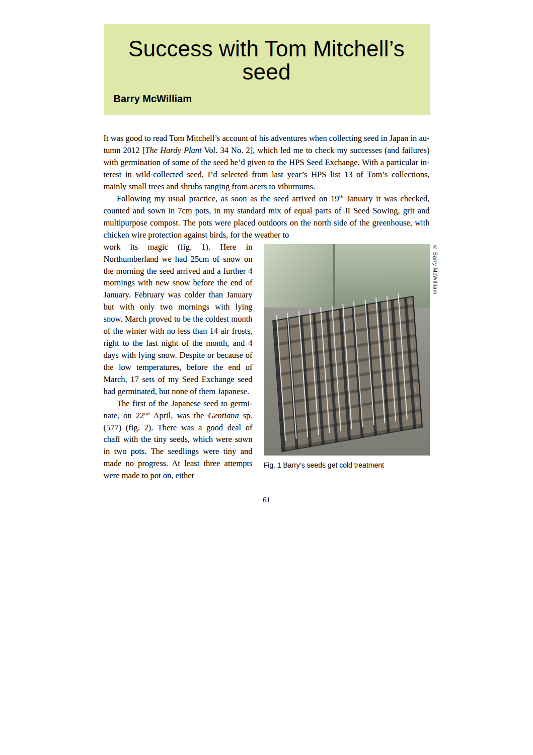Success with Tom Mitchell’s seed
Barry McWilliam
It was good to read Tom Mitchell’s account of his adventures when collecting seed in Japan in autumn 2012 [The Hardy Plant Vol. 34 No. 2], which led me to check my successes (and failures) with germination of some of the seed he’d given to the HPS Seed Exchange. With a particular interest in wild-collected seed, I’d selected from last year’s HPS list 13 of Tom’s collections, mainly small trees and shrubs ranging from acers to viburnums.
Following my usual practice, as soon as the seed arrived on 19th January it was checked, counted and sown in 7cm pots, in my standard mix of equal parts of JI Seed Sowing, grit and multipurpose compost. The pots were placed outdoors on the north side of the greenhouse, with chicken wire protection against birds, for the weather to
© Barry McWilliam
Fig. 1 Barry’s seeds get cold treatment
work its magic (fig. 1). Here in Northumberland we had 25cm of snow on the morning the seed arrived and a further 4 mornings with new snow before the end of January. February was colder than January but with only two mornings with lying snow. March proved to be the coldest month of the winter with no less than 14 air frosts, right to the last night of the month, and 4 days with lying snow. Despite or because of the low temperatures, before the end of March, 17 sets of my Seed Exchange seed had germinated, but none of them Japanese.
The first of the Japanese seed to germinate, on 22nd April, was the Gentiana sp. (577) (fig. 2). There was a good deal of chaff with the tiny seeds, which were sown in two pots. The seedlings were tiny and made no progress. At least three attempts were made to pot on, either
61